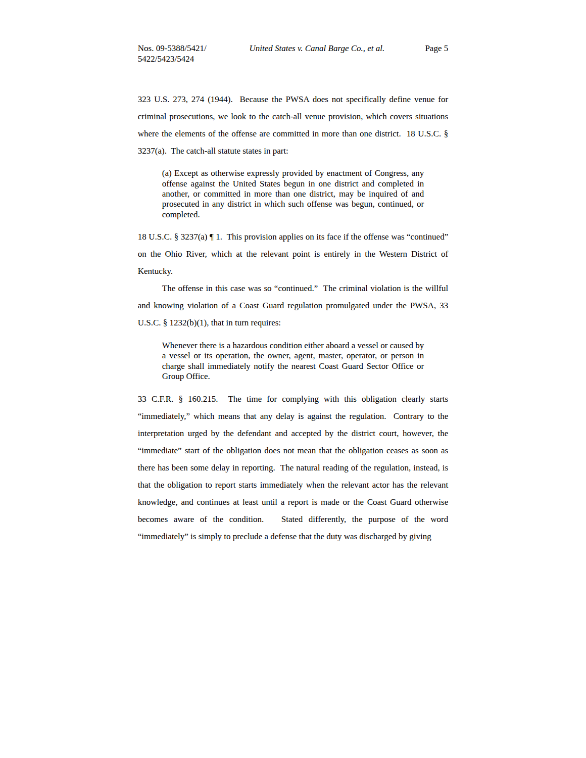Nos. 09-5388/5421/ 5422/5423/5424
United States v. Canal Barge Co., et al.
Page 5
323 U.S. 273, 274 (1944). Because the PWSA does not specifically define venue for criminal prosecutions, we look to the catch-all venue provision, which covers situations where the elements of the offense are committed in more than one district. 18 U.S.C. § 3237(a). The catch-all statute states in part:
(a) Except as otherwise expressly provided by enactment of Congress, any offense against the United States begun in one district and completed in another, or committed in more than one district, may be inquired of and prosecuted in any district in which such offense was begun, continued, or completed.
18 U.S.C. § 3237(a) ¶ 1. This provision applies on its face if the offense was “continued” on the Ohio River, which at the relevant point is entirely in the Western District of Kentucky.
The offense in this case was so “continued.” The criminal violation is the willful and knowing violation of a Coast Guard regulation promulgated under the PWSA, 33 U.S.C. § 1232(b)(1), that in turn requires:
Whenever there is a hazardous condition either aboard a vessel or caused by a vessel or its operation, the owner, agent, master, operator, or person in charge shall immediately notify the nearest Coast Guard Sector Office or Group Office.
33 C.F.R. § 160.215. The time for complying with this obligation clearly starts “immediately,” which means that any delay is against the regulation. Contrary to the interpretation urged by the defendant and accepted by the district court, however, the “immediate” start of the obligation does not mean that the obligation ceases as soon as there has been some delay in reporting. The natural reading of the regulation, instead, is that the obligation to report starts immediately when the relevant actor has the relevant knowledge, and continues at least until a report is made or the Coast Guard otherwise becomes aware of the condition. Stated differently, the purpose of the word “immediately” is simply to preclude a defense that the duty was discharged by giving